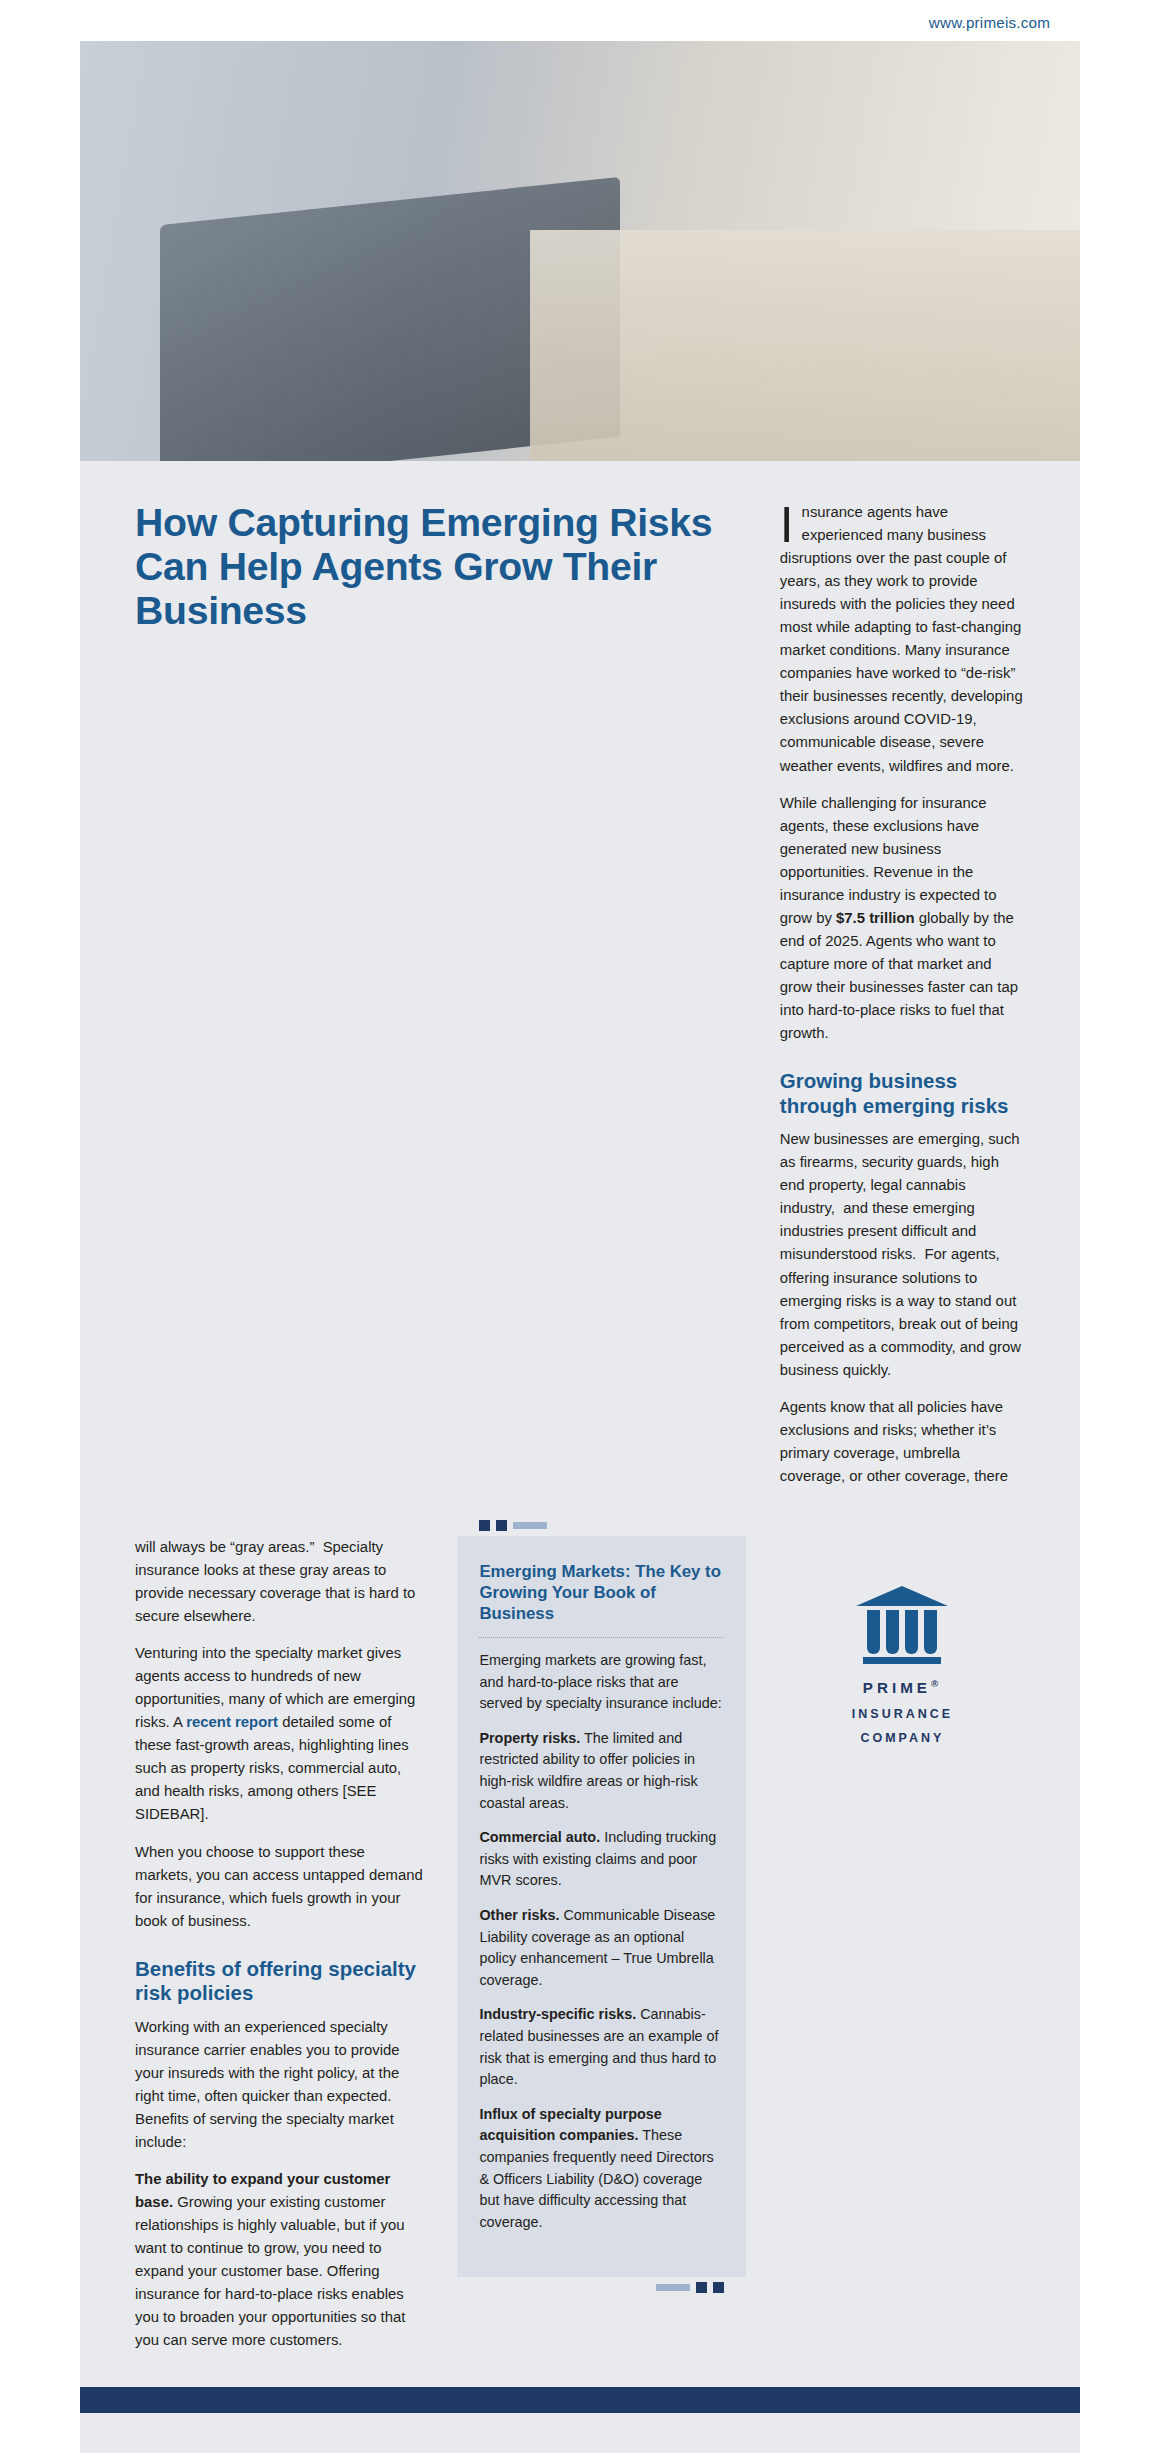www.primeis.com
How Capturing Emerging Risks Can Help Agents Grow Their Business
Insurance agents have experienced many business disruptions over the past couple of years, as they work to provide insureds with the policies they need most while adapting to fast-changing market conditions. Many insurance companies have worked to “de-risk” their businesses recently, developing exclusions around COVID-19, communicable disease, severe weather events, wildfires and more.
While challenging for insurance agents, these exclusions have generated new business opportunities. Revenue in the insurance industry is expected to grow by $7.5 trillion globally by the end of 2025. Agents who want to capture more of that market and grow their businesses faster can tap into hard-to-place risks to fuel that growth.
Growing business through emerging risks
New businesses are emerging, such as firearms, security guards, high end property, legal cannabis industry, and these emerging industries present difficult and misunderstood risks. For agents, offering insurance solutions to emerging risks is a way to stand out from competitors, break out of being perceived as a commodity, and grow business quickly.
Agents know that all policies have exclusions and risks; whether it’s primary coverage, umbrella coverage, or other coverage, there
will always be “gray areas.” Specialty insurance looks at these gray areas to provide necessary coverage that is hard to secure elsewhere.
Venturing into the specialty market gives agents access to hundreds of new opportunities, many of which are emerging risks. A recent report detailed some of these fast-growth areas, highlighting lines such as property risks, commercial auto, and health risks, among others [SEE SIDEBAR].
When you choose to support these markets, you can access untapped demand for insurance, which fuels growth in your book of business.
Benefits of offering specialty risk policies
Working with an experienced specialty insurance carrier enables you to provide your insureds with the right policy, at the right time, often quicker than expected. Benefits of serving the specialty market include:
The ability to expand your customer base. Growing your existing customer relationships is highly valuable, but if you want to continue to grow, you need to expand your customer base. Offering insurance for hard-to-place risks enables you to broaden your opportunities so that you can serve more customers.
Emerging Markets: The Key to Growing Your Book of Business
Emerging markets are growing fast, and hard-to-place risks that are served by specialty insurance include:
Property risks. The limited and restricted ability to offer policies in high-risk wildfire areas or high-risk coastal areas.
Commercial auto. Including trucking risks with existing claims and poor MVR scores.
Other risks. Communicable Disease Liability coverage as an optional policy enhancement – True Umbrella coverage.
Industry-specific risks. Cannabis-related businesses are an example of risk that is emerging and thus hard to place.
Influx of specialty purpose acquisition companies. These companies frequently need Directors & Officers Liability (D&O) coverage but have difficulty accessing that coverage.
PRIME®
INSURANCE
COMPANY